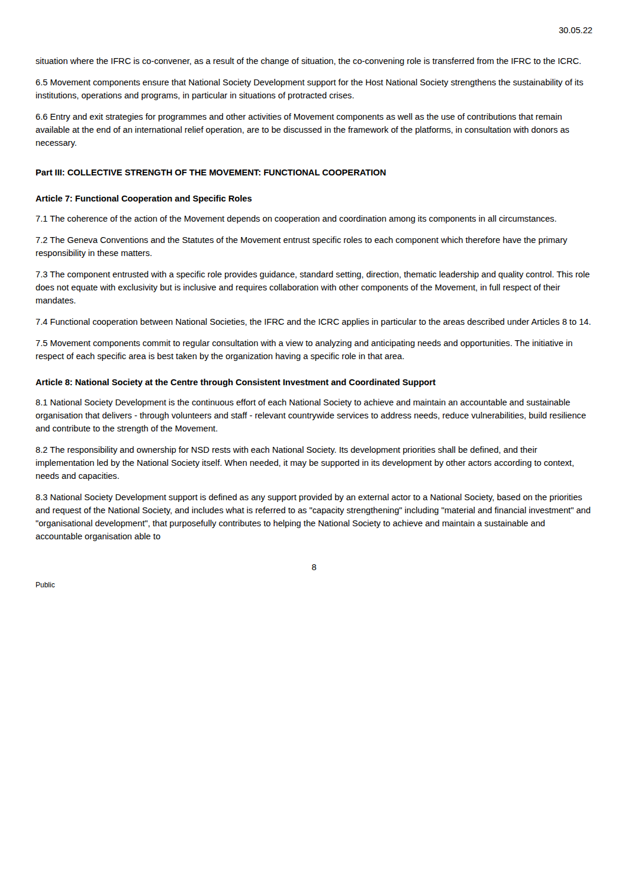30.05.22
situation where the IFRC is co-convener, as a result of the change of situation, the co-convening role is transferred from the IFRC to the ICRC.
6.5 Movement components ensure that National Society Development support for the Host National Society strengthens the sustainability of its institutions, operations and programs, in particular in situations of protracted crises.
6.6 Entry and exit strategies for programmes and other activities of Movement components as well as the use of contributions that remain available at the end of an international relief operation, are to be discussed in the framework of the platforms, in consultation with donors as necessary.
Part III: COLLECTIVE STRENGTH OF THE MOVEMENT: FUNCTIONAL COOPERATION
Article 7: Functional Cooperation and Specific Roles
7.1 The coherence of the action of the Movement depends on cooperation and coordination among its components in all circumstances.
7.2 The Geneva Conventions and the Statutes of the Movement entrust specific roles to each component which therefore have the primary responsibility in these matters.
7.3 The component entrusted with a specific role provides guidance, standard setting, direction, thematic leadership and quality control. This role does not equate with exclusivity but is inclusive and requires collaboration with other components of the Movement, in full respect of their mandates.
7.4 Functional cooperation between National Societies, the IFRC and the ICRC applies in particular to the areas described under Articles 8 to 14.
7.5 Movement components commit to regular consultation with a view to analyzing and anticipating needs and opportunities. The initiative in respect of each specific area is best taken by the organization having a specific role in that area.
Article 8: National Society at the Centre through Consistent Investment and Coordinated Support
8.1 National Society Development is the continuous effort of each National Society to achieve and maintain an accountable and sustainable organisation that delivers - through volunteers and staff - relevant countrywide services to address needs, reduce vulnerabilities, build resilience and contribute to the strength of the Movement.
8.2 The responsibility and ownership for NSD rests with each National Society. Its development priorities shall be defined, and their implementation led by the National Society itself. When needed, it may be supported in its development by other actors according to context, needs and capacities.
8.3 National Society Development support is defined as any support provided by an external actor to a National Society, based on the priorities and request of the National Society, and includes what is referred to as "capacity strengthening" including "material and financial investment" and "organisational development", that purposefully contributes to helping the National Society to achieve and maintain a sustainable and accountable organisation able to
8
Public